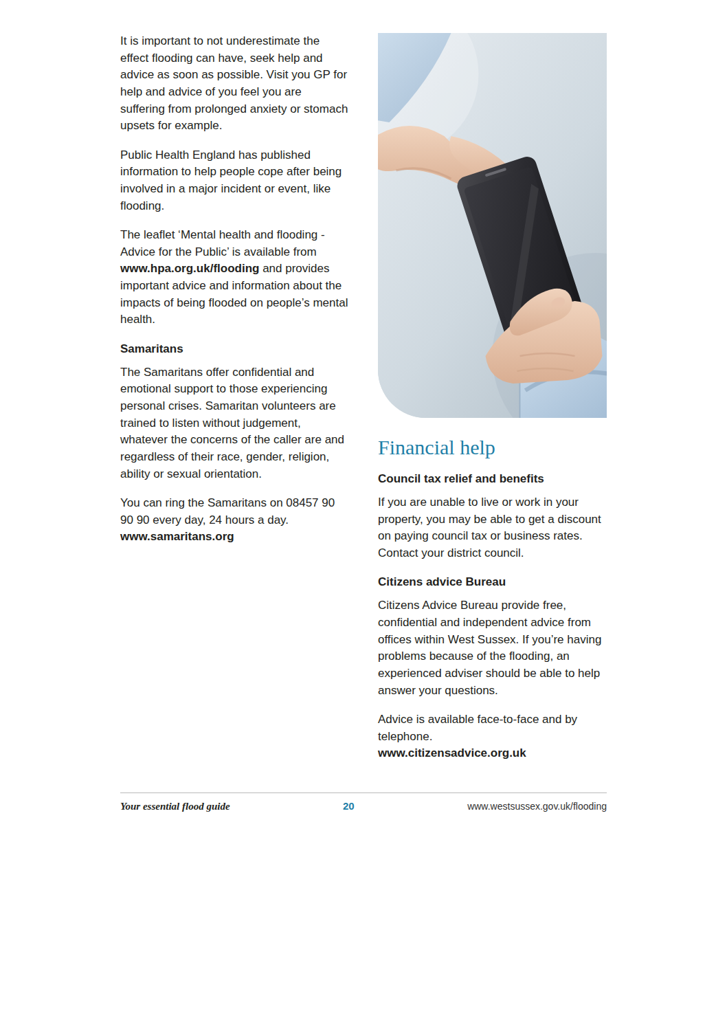It is important to not underestimate the effect flooding can have, seek help and advice as soon as possible. Visit you GP for help and advice of you feel you are suffering from prolonged anxiety or stomach upsets for example.
Public Health England has published information to help people cope after being involved in a major incident or event, like flooding.
The leaflet ‘Mental health and flooding - Advice for the Public’ is available from www.hpa.org.uk/flooding and provides important advice and information about the impacts of being flooded on people’s mental health.
Samaritans
The Samaritans offer confidential and emotional support to those experiencing personal crises. Samaritan volunteers are trained to listen without judgement, whatever the concerns of the caller are and regardless of their race, gender, religion, ability or sexual orientation.
You can ring the Samaritans on 08457 90 90 90 every day, 24 hours a day. www.samaritans.org
Financial help
Council tax relief and benefits
If you are unable to live or work in your property, you may be able to get a discount on paying council tax or business rates. Contact your district council.
Citizens advice Bureau
Citizens Advice Bureau provide free, confidential and independent advice from offices within West Sussex. If you’re having problems because of the flooding, an experienced adviser should be able to help answer your questions.
Advice is available face-to-face and by telephone.
www.citizensadvice.org.uk
Your essential flood guide 20 www.westsussex.gov.uk/flooding